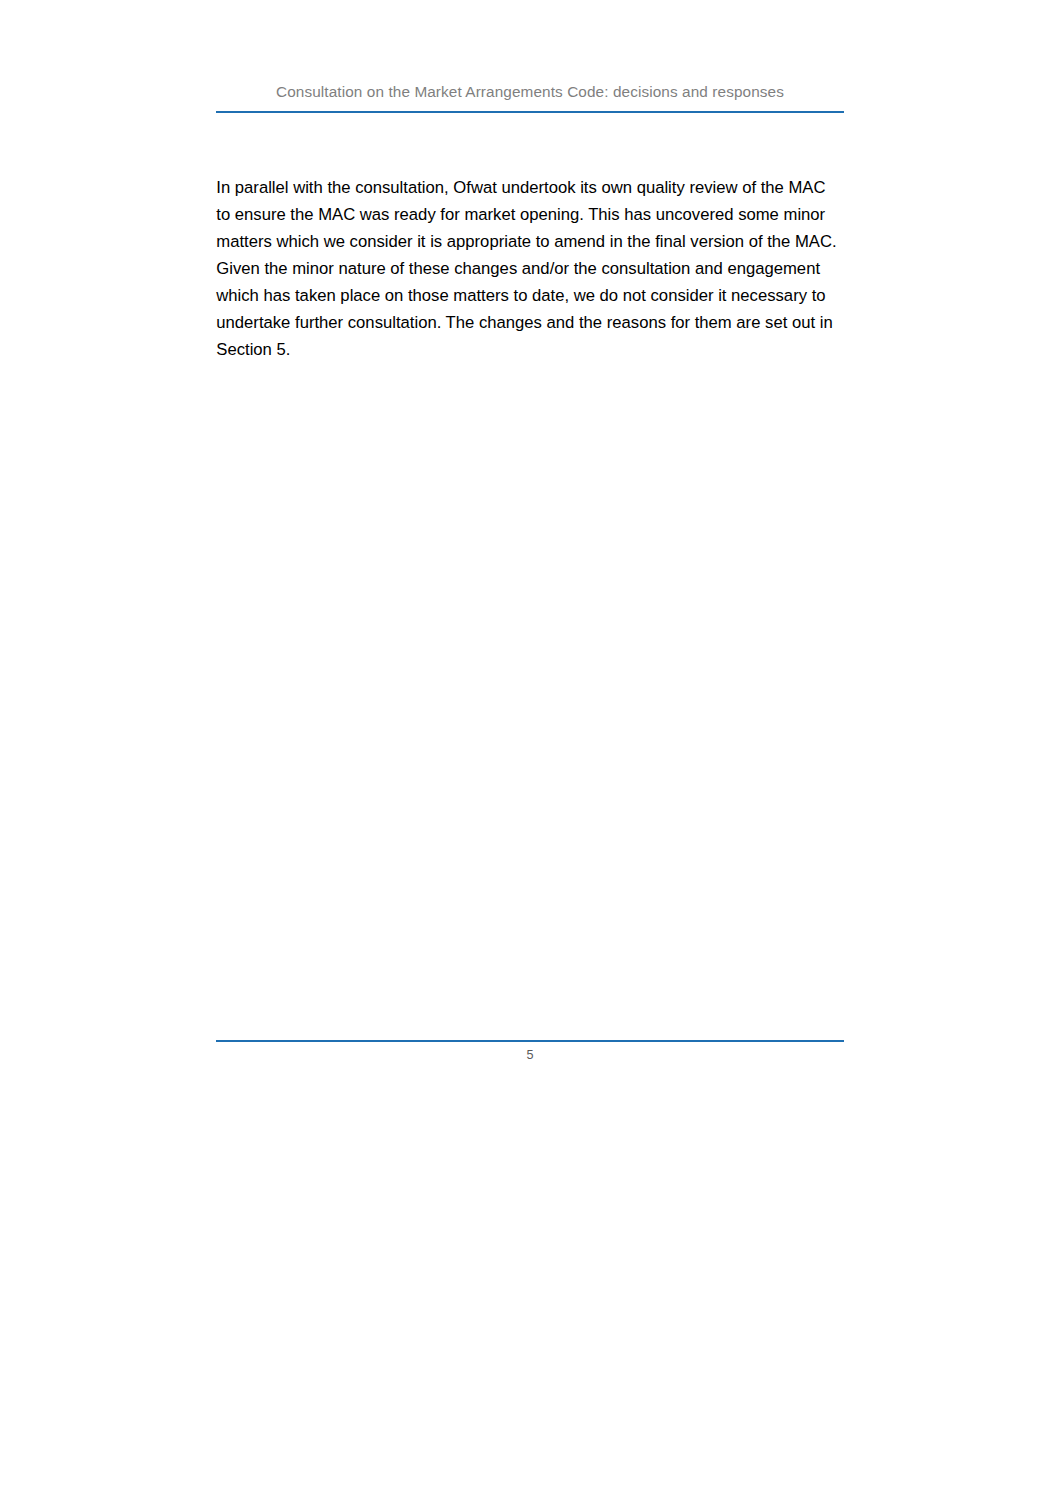Consultation on the Market Arrangements Code: decisions and responses
In parallel with the consultation, Ofwat undertook its own quality review of the MAC to ensure the MAC was ready for market opening. This has uncovered some minor matters which we consider it is appropriate to amend in the final version of the MAC. Given the minor nature of these changes and/or the consultation and engagement which has taken place on those matters to date, we do not consider it necessary to undertake further consultation. The changes and the reasons for them are set out in Section 5.
5